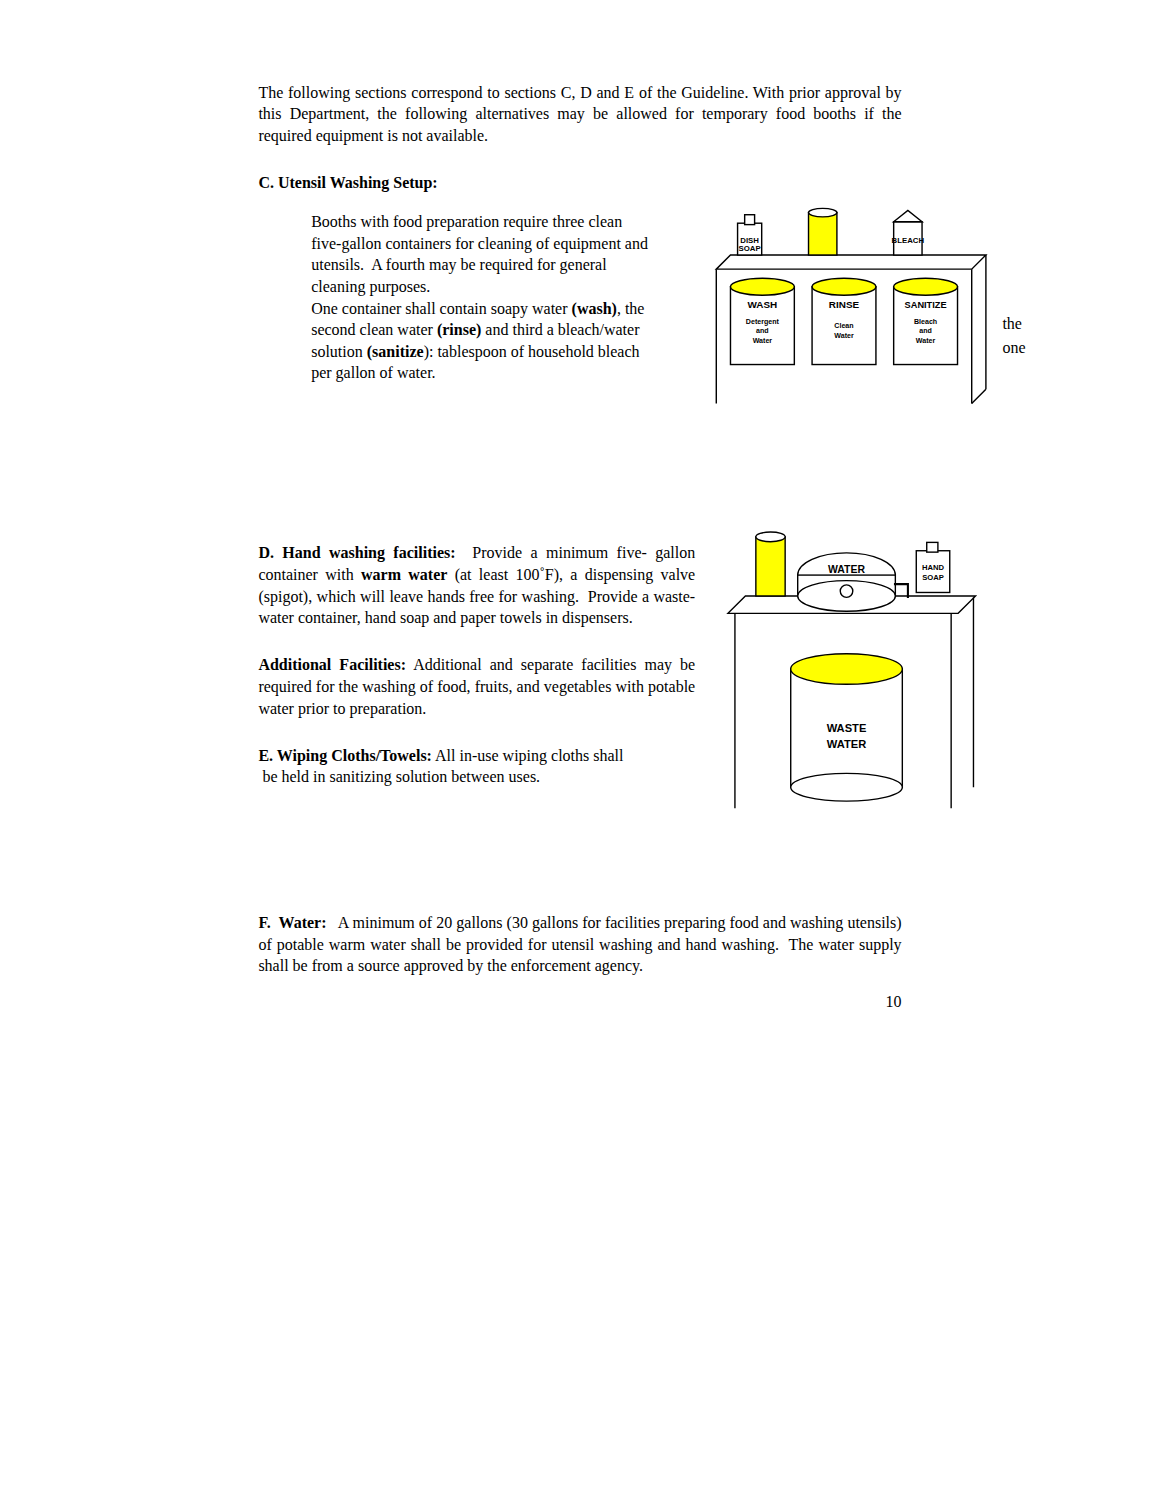The following sections correspond to sections C, D and E of the Guideline. With prior approval by this Department, the following alternatives may be allowed for temporary food booths if the required equipment is not available.
C. Utensil Washing Setup:
Booths with food preparation require three clean five-gallon containers for cleaning of equipment and utensils. A fourth may be required for general cleaning purposes.
One container shall contain soapy water (wash), the second clean water (rinse) and third a bleach/water solution (sanitize): tablespoon of household bleach
per gallon of water.
the
one
D. Hand washing facilities: Provide a minimum five- gallon container with warm water (at least 100˚F), a dispensing valve (spigot), which will leave hands free for washing. Provide a waste-water container, hand soap and paper towels in dispensers.
Additional Facilities: Additional and separate facilities may be required for the washing of food, fruits, and vegetables with potable water prior to preparation.
E. Wiping Cloths/Towels: All in-use wiping cloths shall
be held in sanitizing solution between uses.
F. Water: A minimum of 20 gallons (30 gallons for facilities preparing food and washing utensils) of potable warm water shall be provided for utensil washing and hand washing. The water supply shall be from a source approved by the enforcement agency.
10